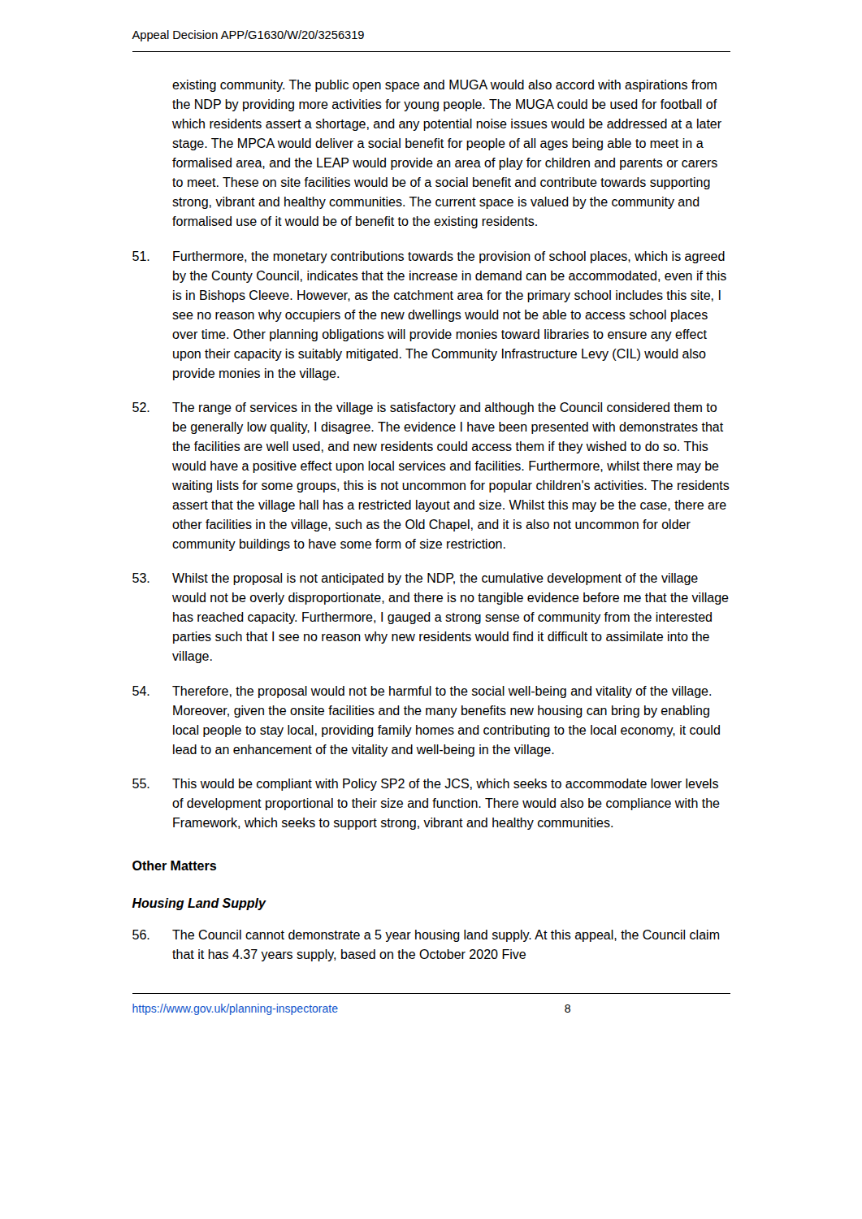Appeal Decision APP/G1630/W/20/3256319
existing community. The public open space and MUGA would also accord with aspirations from the NDP by providing more activities for young people. The MUGA could be used for football of which residents assert a shortage, and any potential noise issues would be addressed at a later stage. The MPCA would deliver a social benefit for people of all ages being able to meet in a formalised area, and the LEAP would provide an area of play for children and parents or carers to meet. These on site facilities would be of a social benefit and contribute towards supporting strong, vibrant and healthy communities. The current space is valued by the community and formalised use of it would be of benefit to the existing residents.
51. Furthermore, the monetary contributions towards the provision of school places, which is agreed by the County Council, indicates that the increase in demand can be accommodated, even if this is in Bishops Cleeve. However, as the catchment area for the primary school includes this site, I see no reason why occupiers of the new dwellings would not be able to access school places over time. Other planning obligations will provide monies toward libraries to ensure any effect upon their capacity is suitably mitigated. The Community Infrastructure Levy (CIL) would also provide monies in the village.
52. The range of services in the village is satisfactory and although the Council considered them to be generally low quality, I disagree. The evidence I have been presented with demonstrates that the facilities are well used, and new residents could access them if they wished to do so. This would have a positive effect upon local services and facilities. Furthermore, whilst there may be waiting lists for some groups, this is not uncommon for popular children's activities. The residents assert that the village hall has a restricted layout and size. Whilst this may be the case, there are other facilities in the village, such as the Old Chapel, and it is also not uncommon for older community buildings to have some form of size restriction.
53. Whilst the proposal is not anticipated by the NDP, the cumulative development of the village would not be overly disproportionate, and there is no tangible evidence before me that the village has reached capacity. Furthermore, I gauged a strong sense of community from the interested parties such that I see no reason why new residents would find it difficult to assimilate into the village.
54. Therefore, the proposal would not be harmful to the social well-being and vitality of the village. Moreover, given the onsite facilities and the many benefits new housing can bring by enabling local people to stay local, providing family homes and contributing to the local economy, it could lead to an enhancement of the vitality and well-being in the village.
55. This would be compliant with Policy SP2 of the JCS, which seeks to accommodate lower levels of development proportional to their size and function. There would also be compliance with the Framework, which seeks to support strong, vibrant and healthy communities.
Other Matters
Housing Land Supply
56. The Council cannot demonstrate a 5 year housing land supply. At this appeal, the Council claim that it has 4.37 years supply, based on the October 2020 Five
https://www.gov.uk/planning-inspectorate 8